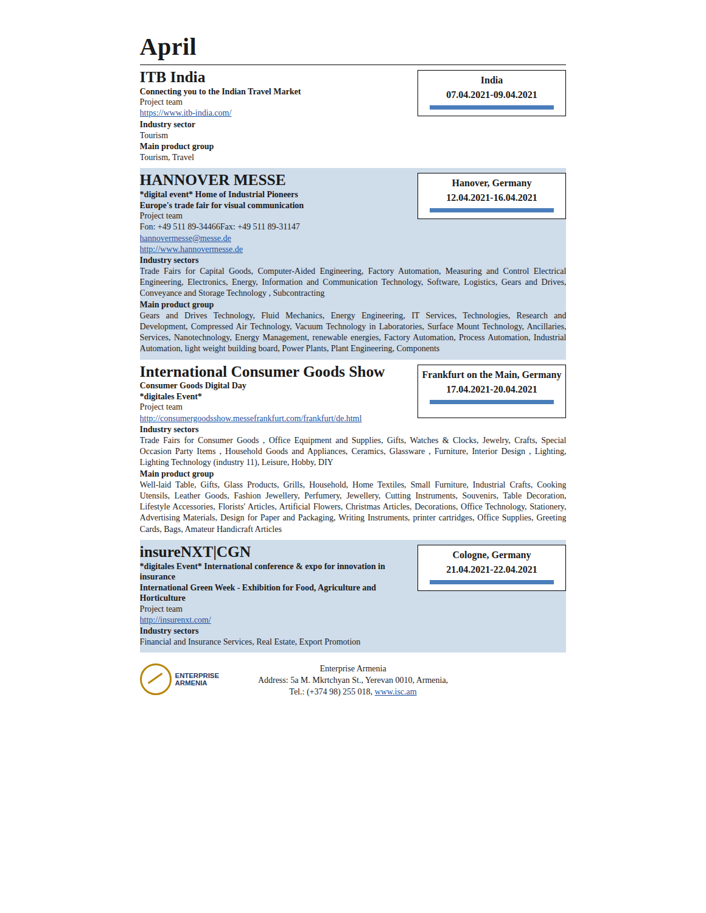April
India
07.04.2021-09.04.2021
ITB India
Connecting you to the Indian Travel Market
Project team
https://www.itb-india.com/
Industry sector
Tourism
Main product group
Tourism, Travel
Hanover, Germany
12.04.2021-16.04.2021
HANNOVER MESSE
*digital event* Home of Industrial Pioneers
Europe's trade fair for visual communication
Project team
Fon: +49 511 89-34466Fax: +49 511 89-31147
hannovermesse@messe.de
http://www.hannovermesse.de
Industry sectors
Trade Fairs for Capital Goods, Computer-Aided Engineering, Factory Automation, Measuring and Control Electrical Engineering, Electronics, Energy, Information and Communication Technology, Software, Logistics, Gears and Drives, Conveyance and Storage Technology , Subcontracting
Main product group
Gears and Drives Technology, Fluid Mechanics, Energy Engineering, IT Services, Technologies, Research and Development, Compressed Air Technology, Vacuum Technology in Laboratories, Surface Mount Technology, Ancillaries, Services, Nanotechnology, Energy Management, renewable energies, Factory Automation, Process Automation, Industrial Automation, light weight building board, Power Plants, Plant Engineering, Components
Frankfurt on the Main, Germany
17.04.2021-20.04.2021
International Consumer Goods Show
Consumer Goods Digital Day
*digitales Event*
Project team
http://consumergoodsshow.messefrankfurt.com/frankfurt/de.html
Industry sectors
Trade Fairs for Consumer Goods , Office Equipment and Supplies, Gifts, Watches & Clocks, Jewelry, Crafts, Special Occasion Party Items , Household Goods and Appliances, Ceramics, Glassware , Furniture, Interior Design , Lighting, Lighting Technology (industry 11), Leisure, Hobby, DIY
Main product group
Well-laid Table, Gifts, Glass Products, Grills, Household, Home Textiles, Small Furniture, Industrial Crafts, Cooking Utensils, Leather Goods, Fashion Jewellery, Perfumery, Jewellery, Cutting Instruments, Souvenirs, Table Decoration, Lifestyle Accessories, Florists' Articles, Artificial Flowers, Christmas Articles, Decorations, Office Technology, Stationery, Advertising Materials, Design for Paper and Packaging, Writing Instruments, printer cartridges, Office Supplies, Greeting Cards, Bags, Amateur Handicraft Articles
Cologne, Germany
21.04.2021-22.04.2021
insureNXT|CGN
*digitales Event* International conference & expo for innovation in insurance
International Green Week - Exhibition for Food, Agriculture and Horticulture
Project team
http://insurenxt.com/
Industry sectors
Financial and Insurance Services, Real Estate, Export Promotion
ENTERPRISE
ARMENIA
Enterprise Armenia
Address: 5a M. Mkrtchyan St., Yerevan 0010, Armenia,
Tel.: (+374 98) 255 018, www.isc.am